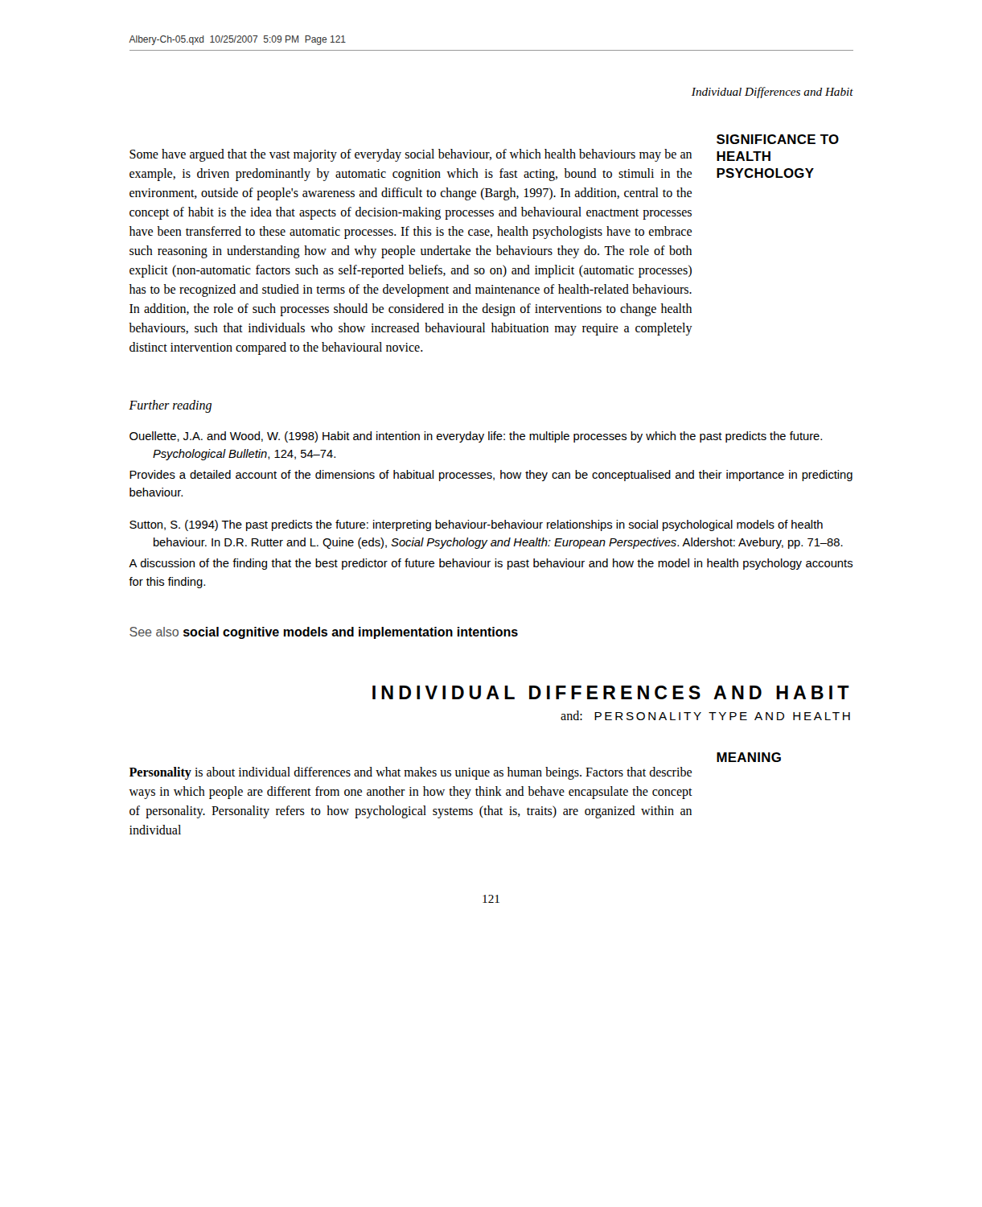Albery-Ch-05.qxd 10/25/2007 5:09 PM Page 121
Individual Differences and Habit
Some have argued that the vast majority of everyday social behaviour, of which health behaviours may be an example, is driven predominantly by automatic cognition which is fast acting, bound to stimuli in the environment, outside of people's awareness and difficult to change (Bargh, 1997). In addition, central to the concept of habit is the idea that aspects of decision-making processes and behavioural enactment processes have been transferred to these automatic processes. If this is the case, health psychologists have to embrace such reasoning in understanding how and why people undertake the behaviours they do. The role of both explicit (non-automatic factors such as self-reported beliefs, and so on) and implicit (automatic processes) has to be recognized and studied in terms of the development and maintenance of health-related behaviours. In addition, the role of such processes should be considered in the design of interventions to change health behaviours, such that individuals who show increased behavioural habituation may require a completely distinct intervention compared to the behavioural novice.
SIGNIFICANCE TO HEALTH PSYCHOLOGY
Further reading
Ouellette, J.A. and Wood, W. (1998) Habit and intention in everyday life: the multiple processes by which the past predicts the future. Psychological Bulletin, 124, 54–74.
Provides a detailed account of the dimensions of habitual processes, how they can be conceptualised and their importance in predicting behaviour.
Sutton, S. (1994) The past predicts the future: interpreting behaviour-behaviour relationships in social psychological models of health behaviour. In D.R. Rutter and L. Quine (eds), Social Psychology and Health: European Perspectives. Aldershot: Avebury, pp. 71–88.
A discussion of the finding that the best predictor of future behaviour is past behaviour and how the model in health psychology accounts for this finding.
See also social cognitive models and implementation intentions
INDIVIDUAL DIFFERENCES AND HABIT
and: PERSONALITY TYPE AND HEALTH
Personality is about individual differences and what makes us unique as human beings. Factors that describe ways in which people are different from one another in how they think and behave encapsulate the concept of personality. Personality refers to how psychological systems (that is, traits) are organized within an individual
MEANING
121